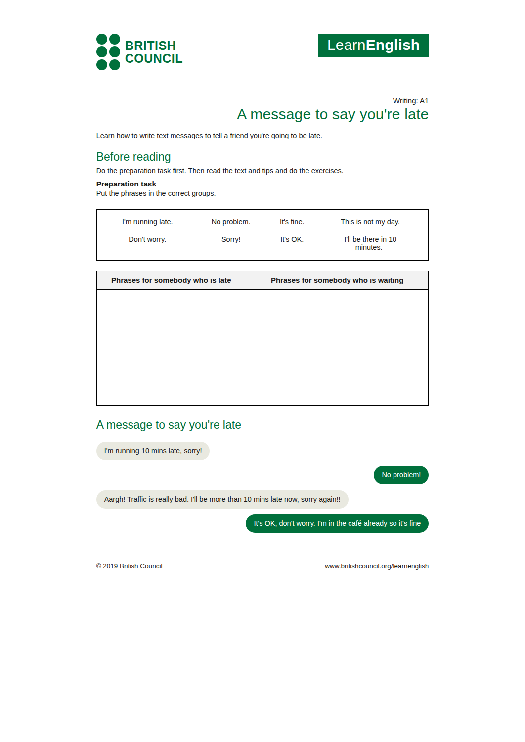BRITISH
COUNCIL
LearnEnglish
Writing: A1
A message to say you're late
Learn how to write text messages to tell a friend you're going to be late.
Before reading
Do the preparation task first. Then read the text and tips and do the exercises.
Preparation task
Put the phrases in the correct groups.
| I'm running late. | No problem. | It's fine. | This is not my day. |
| Don't worry. | Sorry! | It's OK. | I'll be there in 10 minutes. |
| Phrases for somebody who is late | Phrases for somebody who is waiting |
| --- | --- |
A message to say you're late
I'm running 10 mins late, sorry!
No problem!
Aargh! Traffic is really bad. I'll be more than 10 mins late now, sorry again!!
It's OK, don't worry. I'm in the café already so it's fine
© 2019 British Council www.britishcouncil.org/learnenglish